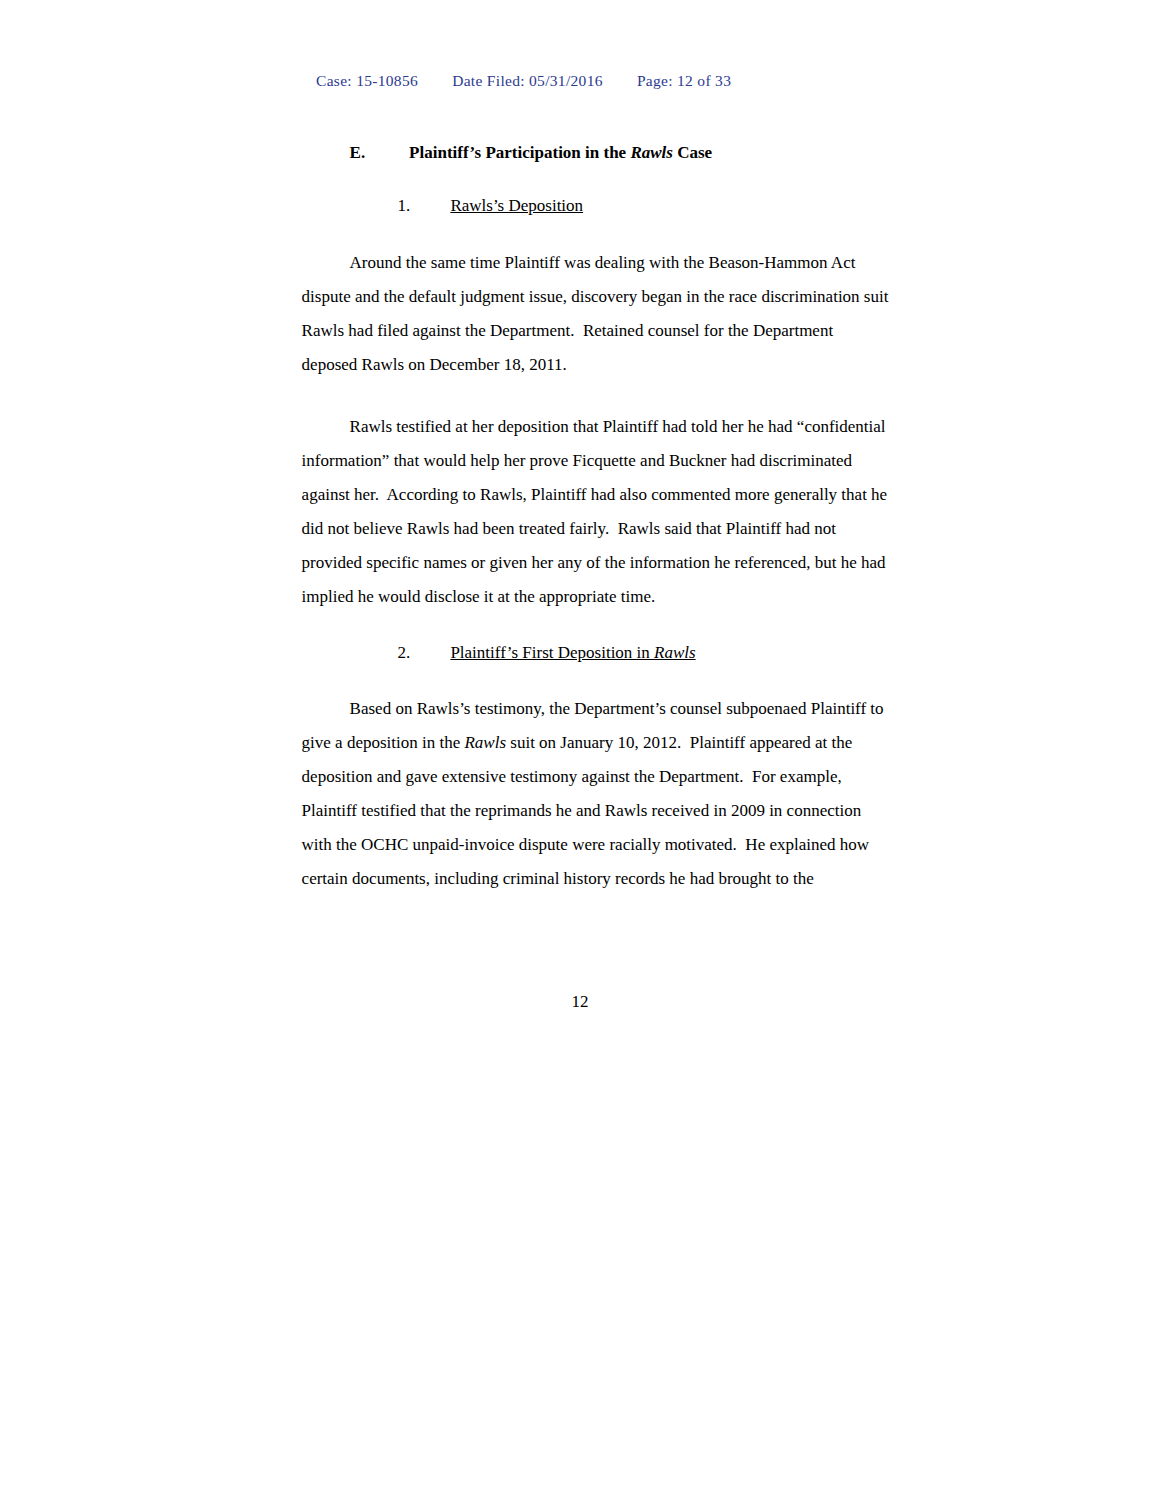Case: 15-10856 Date Filed: 05/31/2016 Page: 12 of 33
E. Plaintiff’s Participation in the Rawls Case
1. Rawls’s Deposition
Around the same time Plaintiff was dealing with the Beason-Hammon Act dispute and the default judgment issue, discovery began in the race discrimination suit Rawls had filed against the Department. Retained counsel for the Department deposed Rawls on December 18, 2011.
Rawls testified at her deposition that Plaintiff had told her he had “confidential information” that would help her prove Ficquette and Buckner had discriminated against her. According to Rawls, Plaintiff had also commented more generally that he did not believe Rawls had been treated fairly. Rawls said that Plaintiff had not provided specific names or given her any of the information he referenced, but he had implied he would disclose it at the appropriate time.
2. Plaintiff’s First Deposition in Rawls
Based on Rawls’s testimony, the Department’s counsel subpoenaed Plaintiff to give a deposition in the Rawls suit on January 10, 2012. Plaintiff appeared at the deposition and gave extensive testimony against the Department. For example, Plaintiff testified that the reprimands he and Rawls received in 2009 in connection with the OCHC unpaid-invoice dispute were racially motivated. He explained how certain documents, including criminal history records he had brought to the
12